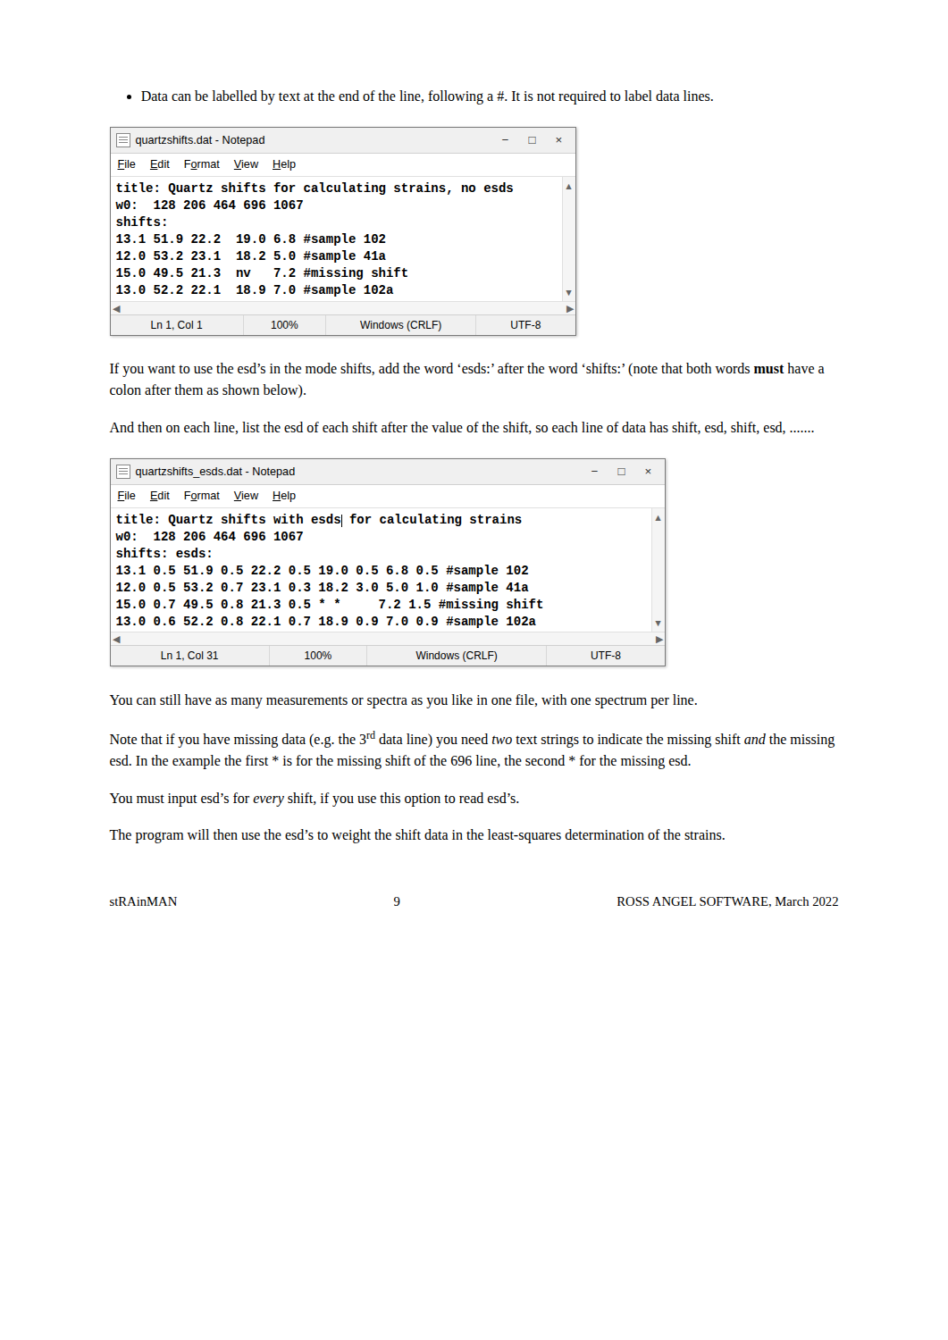Data can be labelled by text at the end of the line, following a #. It is not required to label data lines.
quartzshifts.dat - Notepad
−□×
File Edit Format View Help
title: Quartz shifts for calculating strains, no esds
w0:  128 206 464 696 1067
shifts:
13.1 51.9 22.2  19.0 6.8 #sample 102
12.0 53.2 23.1  18.2 5.0 #sample 41a
15.0 49.5 21.3  nv   7.2 #missing shift
13.0 52.2 22.1  18.9 7.0 #sample 102a
▲▼
◀▶
Ln 1, Col 1
100%
Windows (CRLF)
UTF-8
If you want to use the esd’s in the mode shifts, add the word ‘esds:’ after the word ‘shifts:’ (note that both words must have a colon after them as shown below).
And then on each line, list the esd of each shift after the value of the shift, so each line of data has shift, esd, shift, esd, .......
quartzshifts_esds.dat - Notepad
−□×
File Edit Format View Help
title: Quartz shifts with esds for calculating strains
w0:  128 206 464 696 1067
shifts: esds:
13.1 0.5 51.9 0.5 22.2 0.5 19.0 0.5 6.8 0.5 #sample 102
12.0 0.5 53.2 0.7 23.1 0.3 18.2 3.0 5.0 1.0 #sample 41a
15.0 0.7 49.5 0.8 21.3 0.5 * *     7.2 1.5 #missing shift
13.0 0.6 52.2 0.8 22.1 0.7 18.9 0.9 7.0 0.9 #sample 102a
▲▼
◀▶
Ln 1, Col 31
100%
Windows (CRLF)
UTF-8
You can still have as many measurements or spectra as you like in one file, with one spectrum per line.
Note that if you have missing data (e.g. the 3rd data line) you need two text strings to indicate the missing shift and the missing esd. In the example the first * is for the missing shift of the 696 line, the second * for the missing esd.
You must input esd’s for every shift, if you use this option to read esd’s.
The program will then use the esd’s to weight the shift data in the least-squares determination of the strains.
stRAinMAN
9
ROSS ANGEL SOFTWARE, March 2022